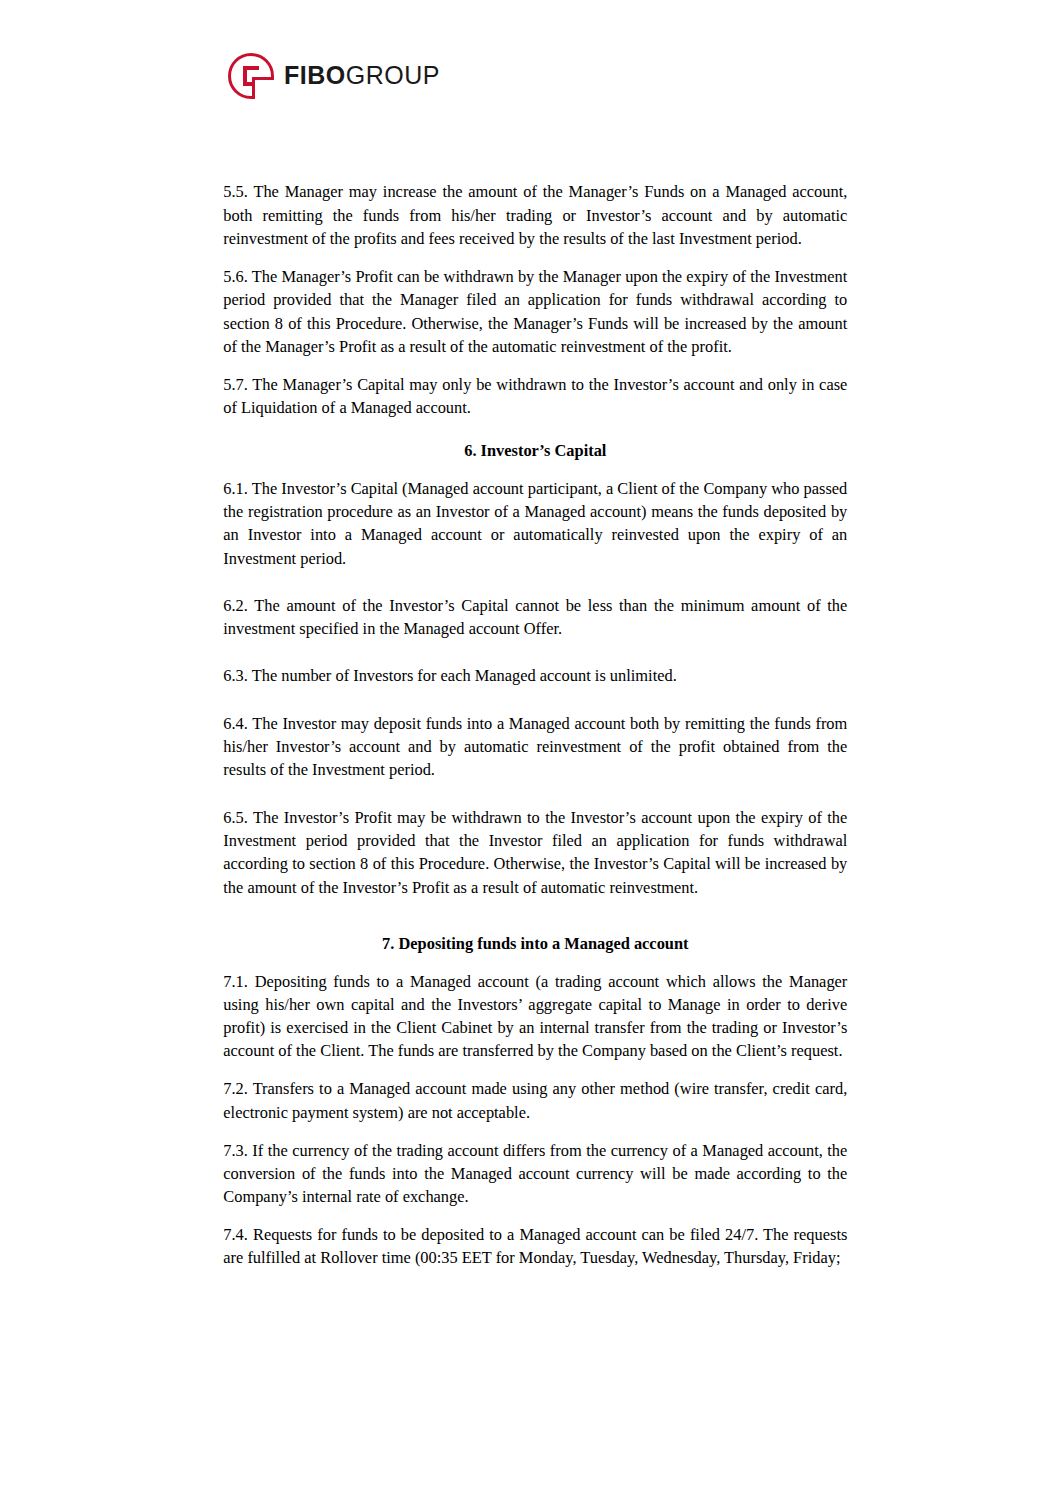FIBOGROUP
5.5. The Manager may increase the amount of the Manager’s Funds on a Managed account, both remitting the funds from his/her trading or Investor’s account and by automatic reinvestment of the profits and fees received by the results of the last Investment period.
5.6. The Manager’s Profit can be withdrawn by the Manager upon the expiry of the Investment period provided that the Manager filed an application for funds withdrawal according to section 8 of this Procedure. Otherwise, the Manager’s Funds will be increased by the amount of the Manager’s Profit as a result of the automatic reinvestment of the profit.
5.7. The Manager’s Capital may only be withdrawn to the Investor’s account and only in case of Liquidation of a Managed account.
6. Investor’s Capital
6.1. The Investor’s Capital (Managed account participant, a Client of the Company who passed the registration procedure as an Investor of a Managed account) means the funds deposited by an Investor into a Managed account or automatically reinvested upon the expiry of an Investment period.
6.2. The amount of the Investor’s Capital cannot be less than the minimum amount of the investment specified in the Managed account Offer.
6.3. The number of Investors for each Managed account is unlimited.
6.4. The Investor may deposit funds into a Managed account both by remitting the funds from his/her Investor’s account and by automatic reinvestment of the profit obtained from the results of the Investment period.
6.5. The Investor’s Profit may be withdrawn to the Investor’s account upon the expiry of the Investment period provided that the Investor filed an application for funds withdrawal according to section 8 of this Procedure. Otherwise, the Investor’s Capital will be increased by the amount of the Investor’s Profit as a result of automatic reinvestment.
7. Depositing funds into a Managed account
7.1. Depositing funds to a Managed account (a trading account which allows the Manager using his/her own capital and the Investors’ aggregate capital to Manage in order to derive profit) is exercised in the Client Cabinet by an internal transfer from the trading or Investor’s account of the Client. The funds are transferred by the Company based on the Client’s request.
7.2. Transfers to a Managed account made using any other method (wire transfer, credit card, electronic payment system) are not acceptable.
7.3. If the currency of the trading account differs from the currency of a Managed account, the conversion of the funds into the Managed account currency will be made according to the Company’s internal rate of exchange.
7.4. Requests for funds to be deposited to a Managed account can be filed 24/7. The requests are fulfilled at Rollover time (00:35 EET for Monday, Tuesday, Wednesday, Thursday, Friday;